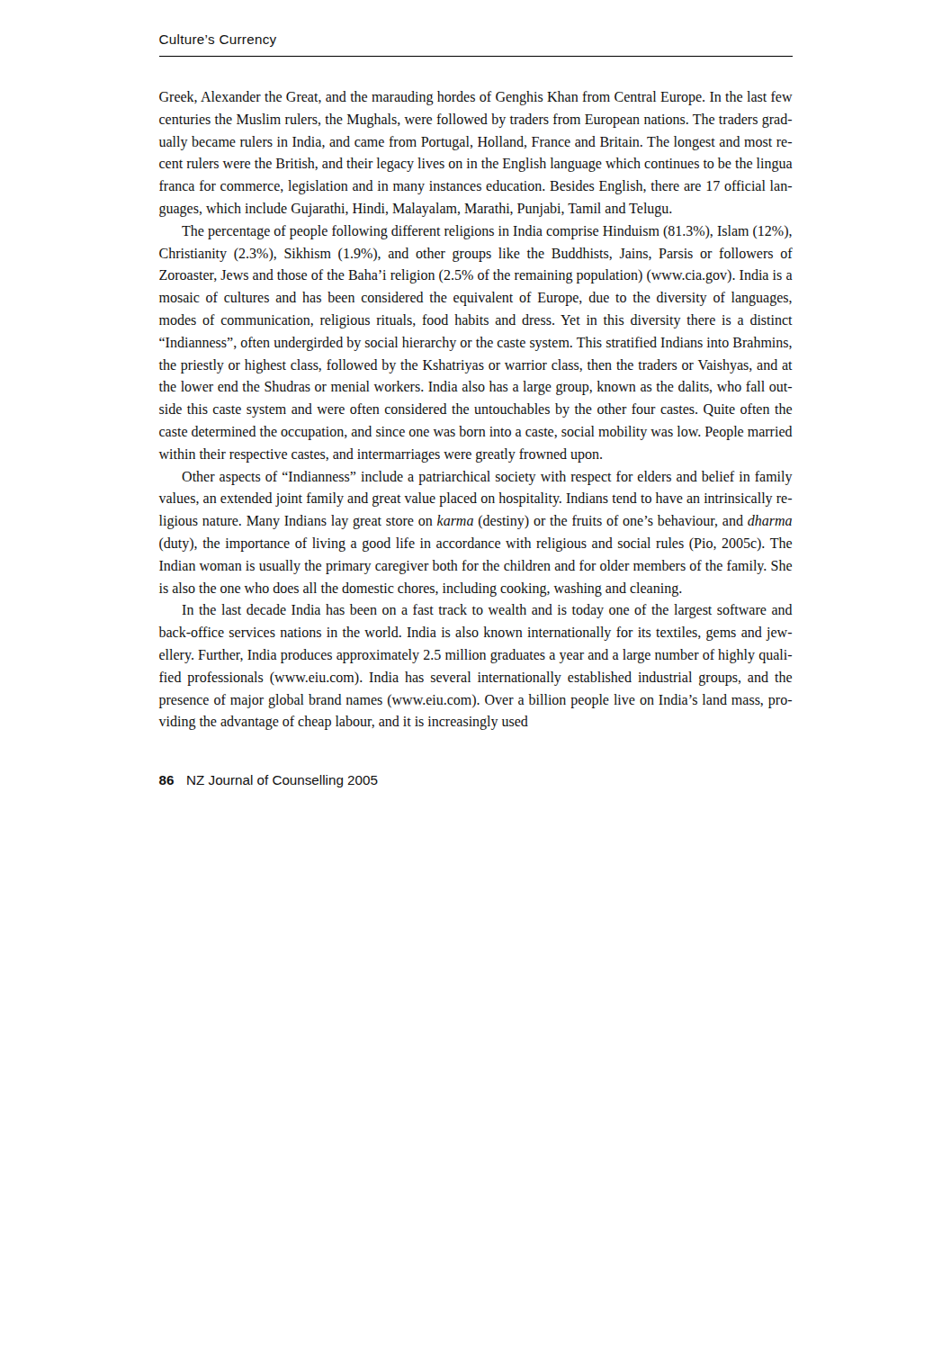Culture’s Currency
Greek, Alexander the Great, and the marauding hordes of Genghis Khan from Central Europe. In the last few centuries the Muslim rulers, the Mughals, were followed by traders from European nations. The traders gradually became rulers in India, and came from Portugal, Holland, France and Britain. The longest and most recent rulers were the British, and their legacy lives on in the English language which continues to be the lingua franca for commerce, legislation and in many instances education. Besides English, there are 17 official languages, which include Gujarathi, Hindi, Malayalam, Marathi, Punjabi, Tamil and Telugu.
The percentage of people following different religions in India comprise Hinduism (81.3%), Islam (12%), Christianity (2.3%), Sikhism (1.9%), and other groups like the Buddhists, Jains, Parsis or followers of Zoroaster, Jews and those of the Baha’i religion (2.5% of the remaining population) (www.cia.gov). India is a mosaic of cultures and has been considered the equivalent of Europe, due to the diversity of languages, modes of communication, religious rituals, food habits and dress. Yet in this diversity there is a distinct “Indianness”, often undergirded by social hierarchy or the caste system. This stratified Indians into Brahmins, the priestly or highest class, followed by the Kshatriyas or warrior class, then the traders or Vaishyas, and at the lower end the Shudras or menial workers. India also has a large group, known as the dalits, who fall outside this caste system and were often considered the untouchables by the other four castes. Quite often the caste determined the occupation, and since one was born into a caste, social mobility was low. People married within their respective castes, and intermarriages were greatly frowned upon.
Other aspects of “Indianness” include a patriarchical society with respect for elders and belief in family values, an extended joint family and great value placed on hospitality. Indians tend to have an intrinsically religious nature. Many Indians lay great store on karma (destiny) or the fruits of one’s behaviour, and dharma (duty), the importance of living a good life in accordance with religious and social rules (Pio, 2005c). The Indian woman is usually the primary caregiver both for the children and for older members of the family. She is also the one who does all the domestic chores, including cooking, washing and cleaning.
In the last decade India has been on a fast track to wealth and is today one of the largest software and back-office services nations in the world. India is also known internationally for its textiles, gems and jewellery. Further, India produces approximately 2.5 million graduates a year and a large number of highly qualified professionals (www.eiu.com). India has several internationally established industrial groups, and the presence of major global brand names (www.eiu.com). Over a billion people live on India’s land mass, providing the advantage of cheap labour, and it is increasingly used
86 NZ Journal of Counselling 2005